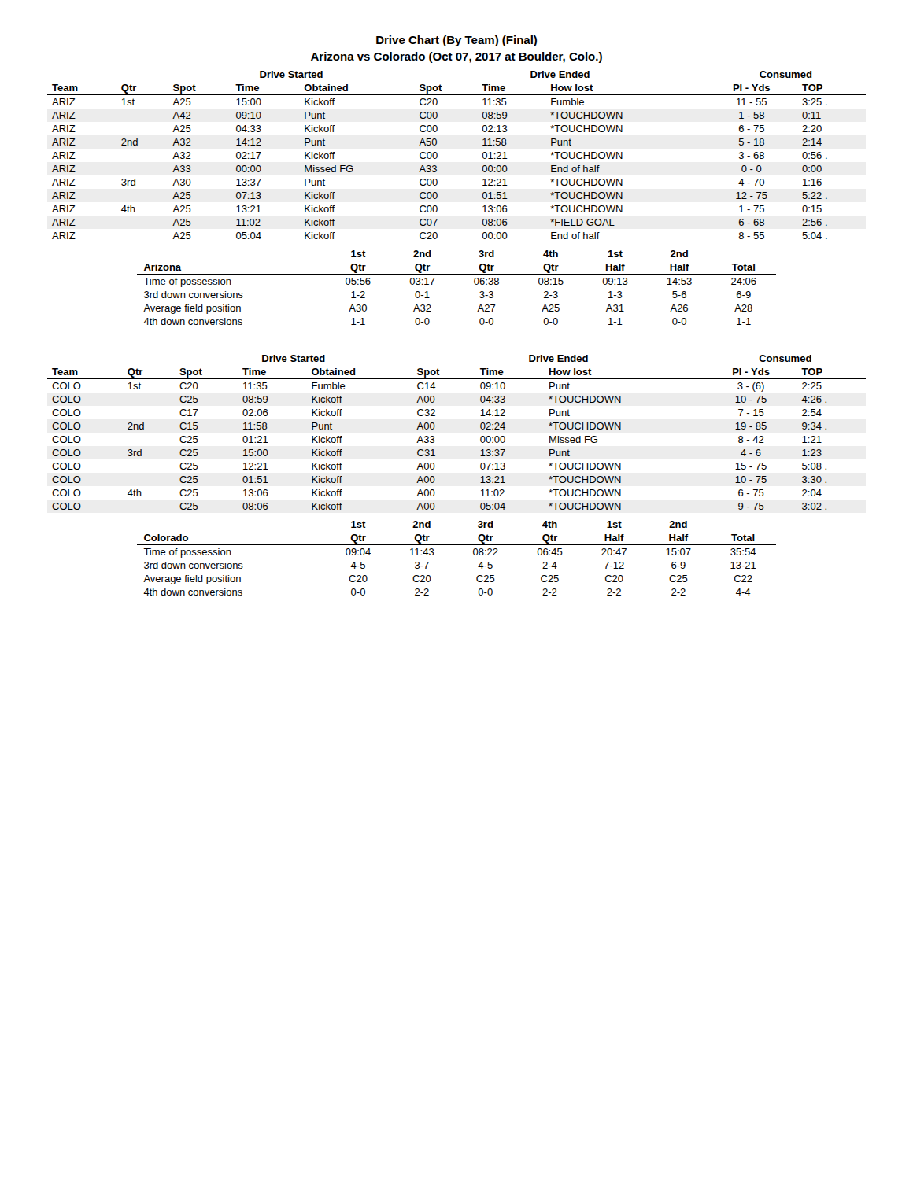Drive Chart (By Team) (Final)
Arizona vs Colorado (Oct 07, 2017 at Boulder, Colo.)
| | Drive Started | Drive Ended | Consumed |
| --- | --- | --- | --- |
| Team | Qtr | Spot | Time | Obtained | Spot | Time | How lost | Pl - Yds | TOP |
| ARIZ | 1st | A25 | 15:00 | Kickoff | C20 | 11:35 | Fumble | 11 - 55 | 3:25 . |
| ARIZ | | A42 | 09:10 | Punt | C00 | 08:59 | *TOUCHDOWN | 1 - 58 | 0:11 |
| ARIZ | | A25 | 04:33 | Kickoff | C00 | 02:13 | *TOUCHDOWN | 6 - 75 | 2:20 |
| ARIZ | 2nd | A32 | 14:12 | Punt | A50 | 11:58 | Punt | 5 - 18 | 2:14 |
| ARIZ | | A32 | 02:17 | Kickoff | C00 | 01:21 | *TOUCHDOWN | 3 - 68 | 0:56 . |
| ARIZ | | A33 | 00:00 | Missed FG | A33 | 00:00 | End of half | 0 - 0 | 0:00 |
| ARIZ | 3rd | A30 | 13:37 | Punt | C00 | 12:21 | *TOUCHDOWN | 4 - 70 | 1:16 |
| ARIZ | | A25 | 07:13 | Kickoff | C00 | 01:51 | *TOUCHDOWN | 12 - 75 | 5:22 . |
| ARIZ | 4th | A25 | 13:21 | Kickoff | C00 | 13:06 | *TOUCHDOWN | 1 - 75 | 0:15 |
| ARIZ | | A25 | 11:02 | Kickoff | C07 | 08:06 | *FIELD GOAL | 6 - 68 | 2:56 . |
| ARIZ | | A25 | 05:04 | Kickoff | C20 | 00:00 | End of half | 8 - 55 | 5:04 . |
| | 1st | 2nd | 3rd | 4th | 1st | 2nd | |
| --- | --- | --- | --- | --- | --- | --- | --- |
| Arizona | Qtr | Qtr | Qtr | Qtr | Half | Half | Total |
| Time of possession | 05:56 | 03:17 | 06:38 | 08:15 | 09:13 | 14:53 | 24:06 |
| 3rd down conversions | 1-2 | 0-1 | 3-3 | 2-3 | 1-3 | 5-6 | 6-9 |
| Average field position | A30 | A32 | A27 | A25 | A31 | A26 | A28 |
| 4th down conversions | 1-1 | 0-0 | 0-0 | 0-0 | 1-1 | 0-0 | 1-1 |
| | Drive Started | Drive Ended | Consumed |
| --- | --- | --- | --- |
| Team | Qtr | Spot | Time | Obtained | Spot | Time | How lost | Pl - Yds | TOP |
| COLO | 1st | C20 | 11:35 | Fumble | C14 | 09:10 | Punt | 3 - (6) | 2:25 |
| COLO | | C25 | 08:59 | Kickoff | A00 | 04:33 | *TOUCHDOWN | 10 - 75 | 4:26 . |
| COLO | | C17 | 02:06 | Kickoff | C32 | 14:12 | Punt | 7 - 15 | 2:54 |
| COLO | 2nd | C15 | 11:58 | Punt | A00 | 02:24 | *TOUCHDOWN | 19 - 85 | 9:34 . |
| COLO | | C25 | 01:21 | Kickoff | A33 | 00:00 | Missed FG | 8 - 42 | 1:21 |
| COLO | 3rd | C25 | 15:00 | Kickoff | C31 | 13:37 | Punt | 4 - 6 | 1:23 |
| COLO | | C25 | 12:21 | Kickoff | A00 | 07:13 | *TOUCHDOWN | 15 - 75 | 5:08 . |
| COLO | | C25 | 01:51 | Kickoff | A00 | 13:21 | *TOUCHDOWN | 10 - 75 | 3:30 . |
| COLO | 4th | C25 | 13:06 | Kickoff | A00 | 11:02 | *TOUCHDOWN | 6 - 75 | 2:04 |
| COLO | | C25 | 08:06 | Kickoff | A00 | 05:04 | *TOUCHDOWN | 9 - 75 | 3:02 . |
| | 1st | 2nd | 3rd | 4th | 1st | 2nd | |
| --- | --- | --- | --- | --- | --- | --- | --- |
| Colorado | Qtr | Qtr | Qtr | Qtr | Half | Half | Total |
| Time of possession | 09:04 | 11:43 | 08:22 | 06:45 | 20:47 | 15:07 | 35:54 |
| 3rd down conversions | 4-5 | 3-7 | 4-5 | 2-4 | 7-12 | 6-9 | 13-21 |
| Average field position | C20 | C20 | C25 | C25 | C20 | C25 | C22 |
| 4th down conversions | 0-0 | 2-2 | 0-0 | 2-2 | 2-2 | 2-2 | 4-4 |